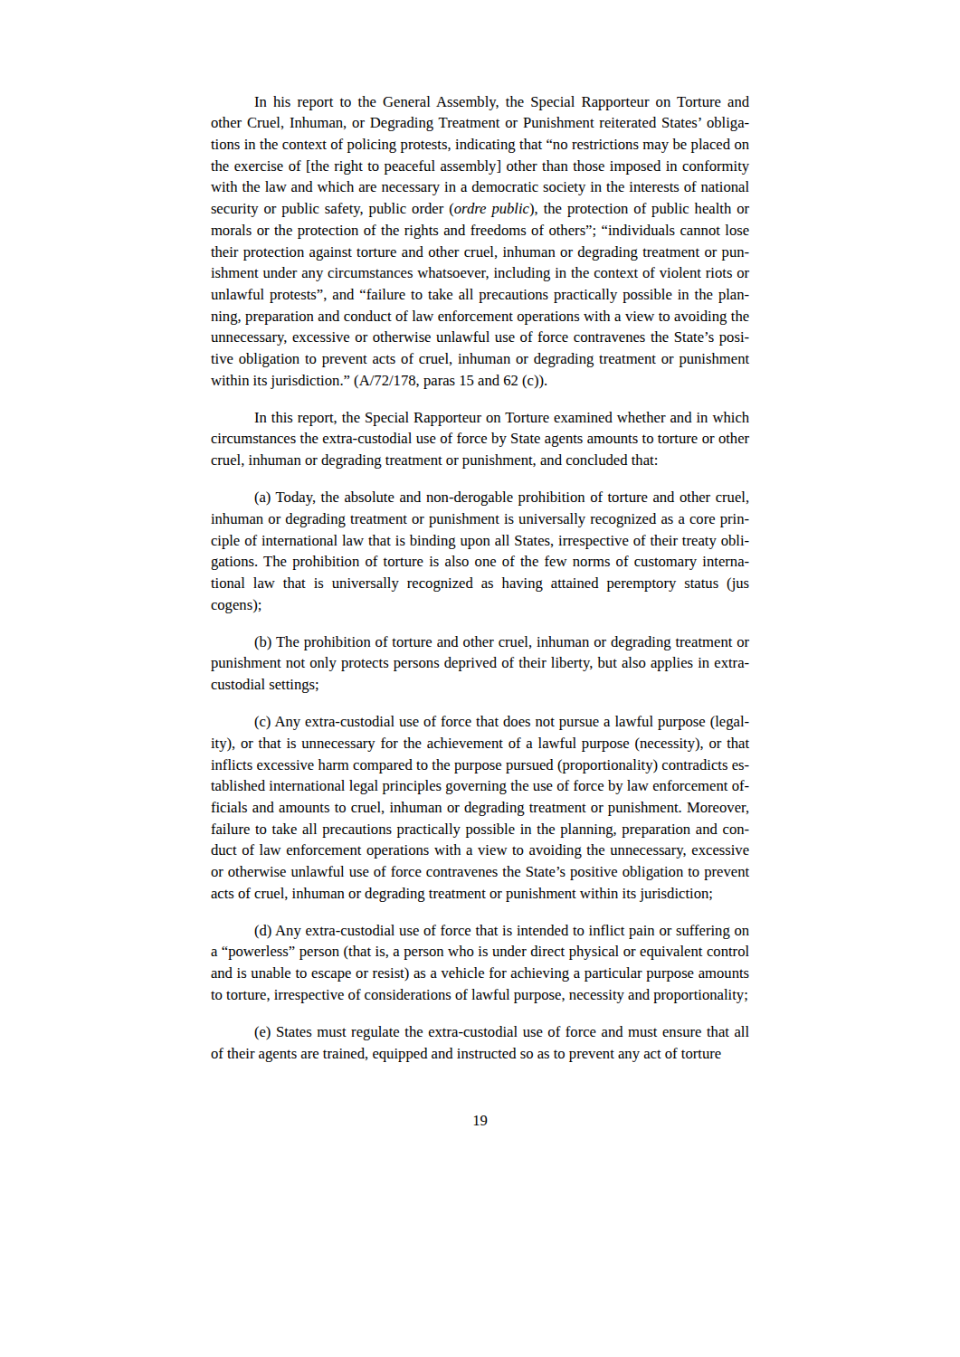In his report to the General Assembly, the Special Rapporteur on Torture and other Cruel, Inhuman, or Degrading Treatment or Punishment reiterated States’ obligations in the context of policing protests, indicating that “no restrictions may be placed on the exercise of [the right to peaceful assembly] other than those imposed in conformity with the law and which are necessary in a democratic society in the interests of national security or public safety, public order (ordre public), the protection of public health or morals or the protection of the rights and freedoms of others”; “individuals cannot lose their protection against torture and other cruel, inhuman or degrading treatment or punishment under any circumstances whatsoever, including in the context of violent riots or unlawful protests”, and “failure to take all precautions practically possible in the planning, preparation and conduct of law enforcement operations with a view to avoiding the unnecessary, excessive or otherwise unlawful use of force contravenes the State’s positive obligation to prevent acts of cruel, inhuman or degrading treatment or punishment within its jurisdiction.” (A/72/178, paras 15 and 62 (c)).
In this report, the Special Rapporteur on Torture examined whether and in which circumstances the extra-custodial use of force by State agents amounts to torture or other cruel, inhuman or degrading treatment or punishment, and concluded that:
(a) Today, the absolute and non-derogable prohibition of torture and other cruel, inhuman or degrading treatment or punishment is universally recognized as a core principle of international law that is binding upon all States, irrespective of their treaty obligations. The prohibition of torture is also one of the few norms of customary international law that is universally recognized as having attained peremptory status (jus cogens);
(b) The prohibition of torture and other cruel, inhuman or degrading treatment or punishment not only protects persons deprived of their liberty, but also applies in extra-custodial settings;
(c) Any extra-custodial use of force that does not pursue a lawful purpose (legality), or that is unnecessary for the achievement of a lawful purpose (necessity), or that inflicts excessive harm compared to the purpose pursued (proportionality) contradicts established international legal principles governing the use of force by law enforcement officials and amounts to cruel, inhuman or degrading treatment or punishment. Moreover, failure to take all precautions practically possible in the planning, preparation and conduct of law enforcement operations with a view to avoiding the unnecessary, excessive or otherwise unlawful use of force contravenes the State’s positive obligation to prevent acts of cruel, inhuman or degrading treatment or punishment within its jurisdiction;
(d) Any extra-custodial use of force that is intended to inflict pain or suffering on a “powerless” person (that is, a person who is under direct physical or equivalent control and is unable to escape or resist) as a vehicle for achieving a particular purpose amounts to torture, irrespective of considerations of lawful purpose, necessity and proportionality;
(e) States must regulate the extra-custodial use of force and must ensure that all of their agents are trained, equipped and instructed so as to prevent any act of torture
19